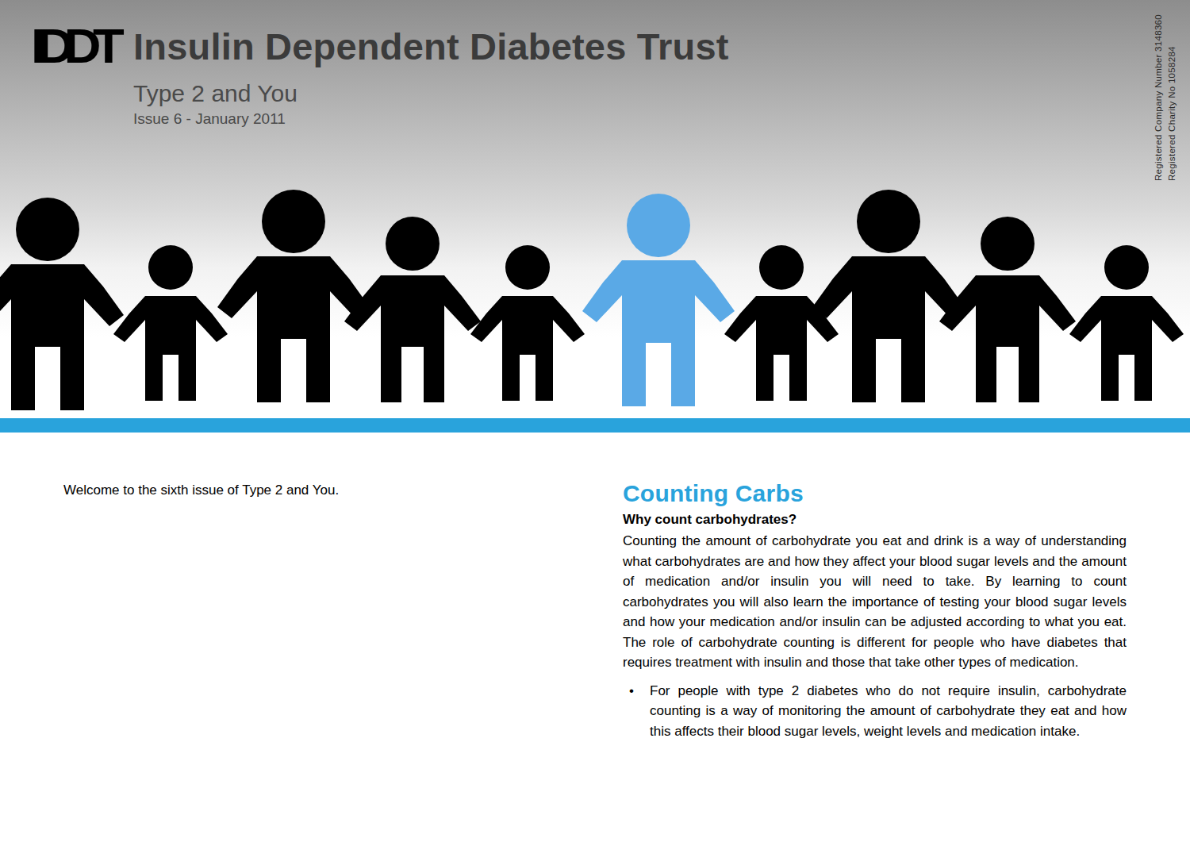Registered Company Number 3148360
Registered Charity No 1058284
ID DT
Insulin Dependent Diabetes Trust
Type 2 and You
Issue 6 - January 2011
Welcome to the sixth issue of Type 2 and You.
Counting Carbs
Why count carbohydrates?
Counting the amount of carbohydrate you eat and drink is a way of understanding what carbohydrates are and how they affect your blood sugar levels and the amount of medication and/or insulin you will need to take. By learning to count carbohydrates you will also learn the importance of testing your blood sugar levels and how your medication and/or insulin can be adjusted according to what you eat. The role of carbohydrate counting is different for people who have diabetes that requires treatment with insulin and those that take other types of medication.
For people with type 2 diabetes who do not require insulin, carbohydrate counting is a way of monitoring the amount of carbohydrate they eat and how this affects their blood sugar levels, weight levels and medication intake.